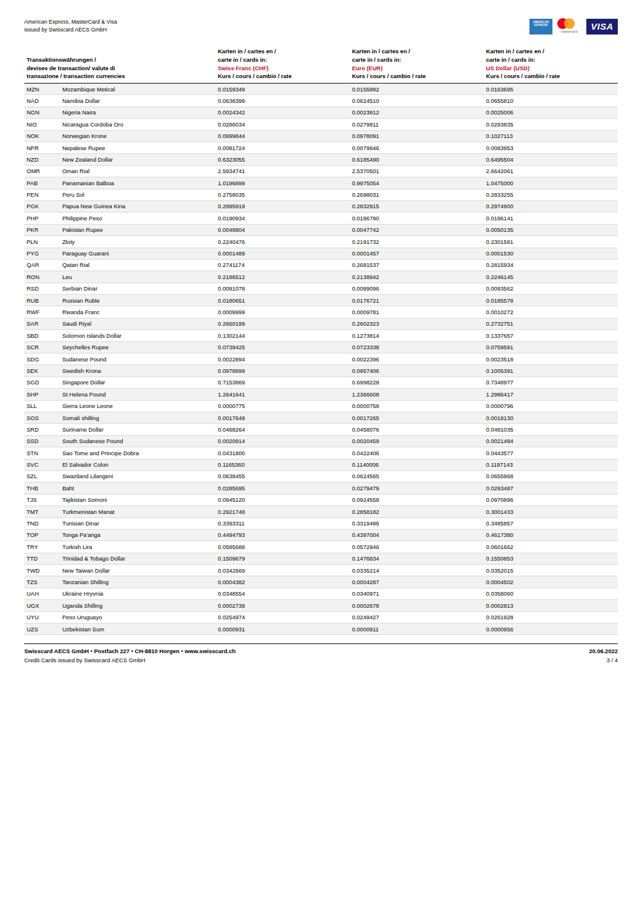American Express, MasterCard & Visa
issued by Swisscard AECS GmbH
AMERICAN
EXPRESS
mastercard
VISA
| Transaktionswährungen / devises de transaction/ valute di transazione / transaction currencies | Karten in / cartes en / carte in / cards in: Swiss Franc (CHF) Kurs / cours / cambio / rate | Karten in / cartes en / carte in / cards in: Euro (EUR) Kurs / cours / cambio / rate | Karten in / cartes en / carte in / cards in: US Dollar (USD) Kurs / cours / cambio / rate |
| --- | --- | --- | --- |
| MZN | Mozambique Metical | 0.0159349 | 0.0155882 | 0.0163695 |
| NAD | Namibia Dollar | 0.0638399 | 0.0624510 | 0.0655810 |
| NGN | Nigeria Naira | 0.0024342 | 0.0023812 | 0.0025006 |
| NIO | Nicaragua Cordoba Oro | 0.0286034 | 0.0279811 | 0.0293835 |
| NOK | Norwegian Krone | 0.0999844 | 0.0978091 | 0.1027113 |
| NPR | Nepalese Rupee | 0.0081724 | 0.0079946 | 0.0083953 |
| NZD | New Zealand Dollar | 0.6323055 | 0.6185490 | 0.6495504 |
| OMR | Oman Rial | 2.5934741 | 2.5370501 | 2.6642061 |
| PAB | Panamanian Balboa | 1.0196899 | 0.9975054 | 1.0475000 |
| PEN | Peru Sol | 0.2758035 | 0.2698031 | 0.2833255 |
| PGK | Papua New Guinea Kina | 0.2895919 | 0.2832915 | 0.2974900 |
| PHP | Philippine Peso | 0.0190934 | 0.0186780 | 0.0196141 |
| PKR | Pakistan Rupee | 0.0048804 | 0.0047742 | 0.0050135 |
| PLN | Zloty | 0.2240476 | 0.2191732 | 0.2301581 |
| PYG | Paraguay Guarani | 0.0001489 | 0.0001457 | 0.0001530 |
| QAR | Qatari Rial | 0.2741174 | 0.2681537 | 0.2815934 |
| RON | Leu | 0.2186512 | 0.2138942 | 0.2246145 |
| RSD | Serbian Dinar | 0.0091078 | 0.0089096 | 0.0093562 |
| RUB | Russian Ruble | 0.0180651 | 0.0176721 | 0.0185578 |
| RWF | Rwanda Franc | 0.0009999 | 0.0009781 | 0.0010272 |
| SAR | Saudi Riyal | 0.2660199 | 0.2602323 | 0.2732751 |
| SBD | Solomon Islands Dollar | 0.1302144 | 0.1273814 | 0.1337657 |
| SCR | Seychelles Rupee | 0.0739425 | 0.0723338 | 0.0759591 |
| SDG | Sudanese Pound | 0.0022894 | 0.0022396 | 0.0023518 |
| SEK | Swedish Krona | 0.0978699 | 0.0957406 | 0.1005391 |
| SGD | Singapore Dollar | 0.7153869 | 0.6998228 | 0.7348977 |
| SHP | St Helena Pound | 1.2641641 | 1.2366608 | 1.2986417 |
| SLL | Sierra Leone Leone | 0.0000775 | 0.0000758 | 0.0000796 |
| SOS | Somali shilling | 0.0017649 | 0.0017265 | 0.0018130 |
| SRD | Suriname Dollar | 0.0468264 | 0.0458076 | 0.0481035 |
| SSD | South Sudanese Pound | 0.0020914 | 0.0020459 | 0.0021484 |
| STN | Sao Tome and Principe Dobra | 0.0431800 | 0.0422406 | 0.0443577 |
| SVC | El Salvador Colon | 0.1165360 | 0.1140006 | 0.1197143 |
| SZL | Swaziland Lilangeni | 0.0638455 | 0.0624565 | 0.0655868 |
| THB | Baht | 0.0285695 | 0.0279479 | 0.0293487 |
| TJS | Tajikistan Somoni | 0.0945120 | 0.0924558 | 0.0970896 |
| TMT | Turkmenistan Manat | 0.2921748 | 0.2858182 | 0.3001433 |
| TND | Tunisian Dinar | 0.3393311 | 0.3319486 | 0.3485857 |
| TOP | Tonga Pa'anga | 0.4494793 | 0.4397004 | 0.4617380 |
| TRY | Turkish Lira | 0.0585688 | 0.0572946 | 0.0601662 |
| TTD | Trinidad & Tobago Dollar | 0.1509679 | 0.1476834 | 0.1550853 |
| TWD | New Taiwan Dollar | 0.0342669 | 0.0335214 | 0.0352015 |
| TZS | Tanzanian Shilling | 0.0004382 | 0.0004287 | 0.0004502 |
| UAH | Ukraine Hryvnia | 0.0348554 | 0.0340971 | 0.0358060 |
| UGX | Uganda Shilling | 0.0002738 | 0.0002678 | 0.0002813 |
| UYU | Peso Uruguayo | 0.0254974 | 0.0249427 | 0.0261928 |
| UZS | Uzbekistan Sum | 0.0000931 | 0.0000911 | 0.0000956 |
Swisscard AECS GmbH • Postfach 227 • CH-8810 Horgen • www.swisscard.ch
Credit Cards issued by Swisscard AECS GmbH
20.06.2022
3 / 4